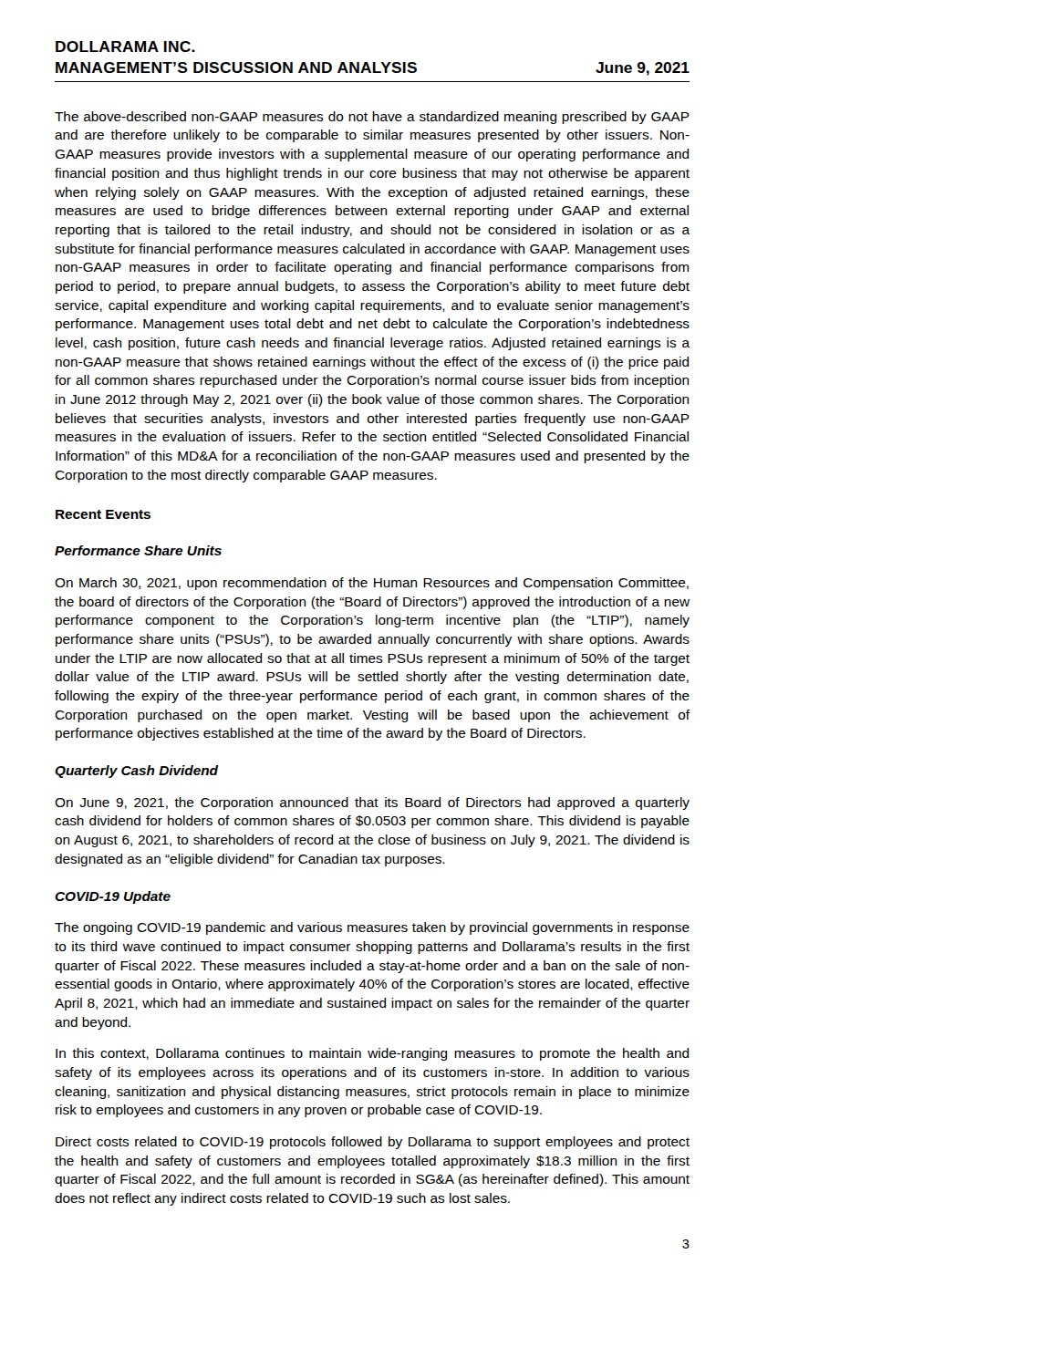DOLLARAMA INC.
MANAGEMENT’S DISCUSSION AND ANALYSIS June 9, 2021
The above-described non-GAAP measures do not have a standardized meaning prescribed by GAAP and are therefore unlikely to be comparable to similar measures presented by other issuers. Non-GAAP measures provide investors with a supplemental measure of our operating performance and financial position and thus highlight trends in our core business that may not otherwise be apparent when relying solely on GAAP measures. With the exception of adjusted retained earnings, these measures are used to bridge differences between external reporting under GAAP and external reporting that is tailored to the retail industry, and should not be considered in isolation or as a substitute for financial performance measures calculated in accordance with GAAP. Management uses non-GAAP measures in order to facilitate operating and financial performance comparisons from period to period, to prepare annual budgets, to assess the Corporation’s ability to meet future debt service, capital expenditure and working capital requirements, and to evaluate senior management’s performance. Management uses total debt and net debt to calculate the Corporation’s indebtedness level, cash position, future cash needs and financial leverage ratios. Adjusted retained earnings is a non-GAAP measure that shows retained earnings without the effect of the excess of (i) the price paid for all common shares repurchased under the Corporation’s normal course issuer bids from inception in June 2012 through May 2, 2021 over (ii) the book value of those common shares. The Corporation believes that securities analysts, investors and other interested parties frequently use non-GAAP measures in the evaluation of issuers. Refer to the section entitled “Selected Consolidated Financial Information” of this MD&A for a reconciliation of the non-GAAP measures used and presented by the Corporation to the most directly comparable GAAP measures.
Recent Events
Performance Share Units
On March 30, 2021, upon recommendation of the Human Resources and Compensation Committee, the board of directors of the Corporation (the “Board of Directors”) approved the introduction of a new performance component to the Corporation’s long-term incentive plan (the “LTIP”), namely performance share units (“PSUs”), to be awarded annually concurrently with share options. Awards under the LTIP are now allocated so that at all times PSUs represent a minimum of 50% of the target dollar value of the LTIP award. PSUs will be settled shortly after the vesting determination date, following the expiry of the three-year performance period of each grant, in common shares of the Corporation purchased on the open market. Vesting will be based upon the achievement of performance objectives established at the time of the award by the Board of Directors.
Quarterly Cash Dividend
On June 9, 2021, the Corporation announced that its Board of Directors had approved a quarterly cash dividend for holders of common shares of $0.0503 per common share. This dividend is payable on August 6, 2021, to shareholders of record at the close of business on July 9, 2021. The dividend is designated as an “eligible dividend” for Canadian tax purposes.
COVID-19 Update
The ongoing COVID-19 pandemic and various measures taken by provincial governments in response to its third wave continued to impact consumer shopping patterns and Dollarama’s results in the first quarter of Fiscal 2022. These measures included a stay-at-home order and a ban on the sale of non-essential goods in Ontario, where approximately 40% of the Corporation’s stores are located, effective April 8, 2021, which had an immediate and sustained impact on sales for the remainder of the quarter and beyond.
In this context, Dollarama continues to maintain wide-ranging measures to promote the health and safety of its employees across its operations and of its customers in-store. In addition to various cleaning, sanitization and physical distancing measures, strict protocols remain in place to minimize risk to employees and customers in any proven or probable case of COVID-19.
Direct costs related to COVID-19 protocols followed by Dollarama to support employees and protect the health and safety of customers and employees totalled approximately $18.3 million in the first quarter of Fiscal 2022, and the full amount is recorded in SG&A (as hereinafter defined). This amount does not reflect any indirect costs related to COVID-19 such as lost sales.
3